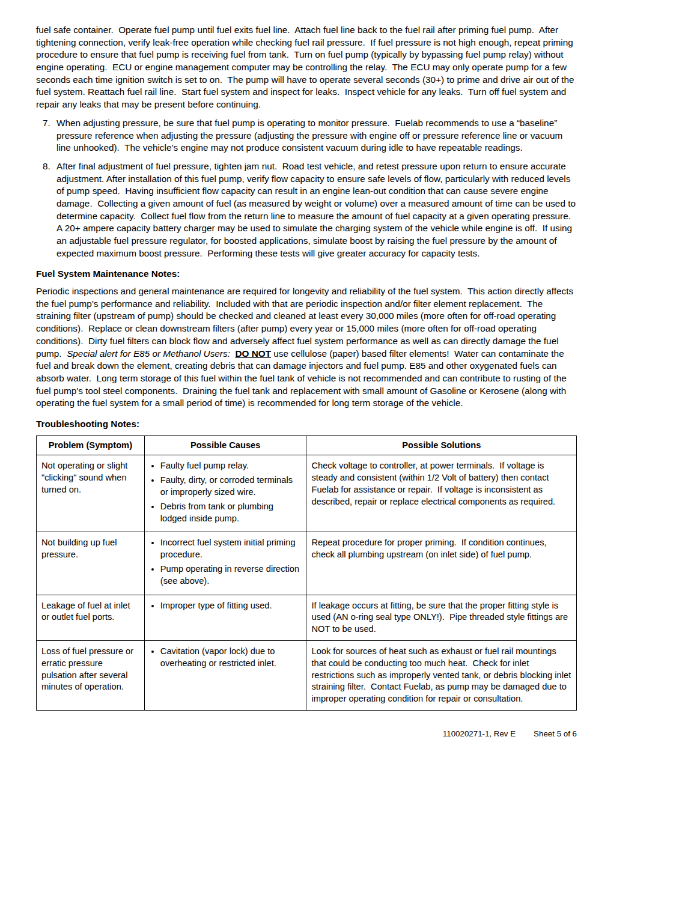fuel safe container. Operate fuel pump until fuel exits fuel line. Attach fuel line back to the fuel rail after priming fuel pump. After tightening connection, verify leak-free operation while checking fuel rail pressure. If fuel pressure is not high enough, repeat priming procedure to ensure that fuel pump is receiving fuel from tank. Turn on fuel pump (typically by bypassing fuel pump relay) without engine operating. ECU or engine management computer may be controlling the relay. The ECU may only operate pump for a few seconds each time ignition switch is set to on. The pump will have to operate several seconds (30+) to prime and drive air out of the fuel system. Reattach fuel rail line. Start fuel system and inspect for leaks. Inspect vehicle for any leaks. Turn off fuel system and repair any leaks that may be present before continuing.
When adjusting pressure, be sure that fuel pump is operating to monitor pressure. Fuelab recommends to use a “baseline” pressure reference when adjusting the pressure (adjusting the pressure with engine off or pressure reference line or vacuum line unhooked). The vehicle’s engine may not produce consistent vacuum during idle to have repeatable readings.
After final adjustment of fuel pressure, tighten jam nut. Road test vehicle, and retest pressure upon return to ensure accurate adjustment. After installation of this fuel pump, verify flow capacity to ensure safe levels of flow, particularly with reduced levels of pump speed. Having insufficient flow capacity can result in an engine lean-out condition that can cause severe engine damage. Collecting a given amount of fuel (as measured by weight or volume) over a measured amount of time can be used to determine capacity. Collect fuel flow from the return line to measure the amount of fuel capacity at a given operating pressure. A 20+ ampere capacity battery charger may be used to simulate the charging system of the vehicle while engine is off. If using an adjustable fuel pressure regulator, for boosted applications, simulate boost by raising the fuel pressure by the amount of expected maximum boost pressure. Performing these tests will give greater accuracy for capacity tests.
Fuel System Maintenance Notes:
Periodic inspections and general maintenance are required for longevity and reliability of the fuel system. This action directly affects the fuel pump's performance and reliability. Included with that are periodic inspection and/or filter element replacement. The straining filter (upstream of pump) should be checked and cleaned at least every 30,000 miles (more often for off-road operating conditions). Replace or clean downstream filters (after pump) every year or 15,000 miles (more often for off-road operating conditions). Dirty fuel filters can block flow and adversely affect fuel system performance as well as can directly damage the fuel pump. Special alert for E85 or Methanol Users: DO NOT use cellulose (paper) based filter elements! Water can contaminate the fuel and break down the element, creating debris that can damage injectors and fuel pump. E85 and other oxygenated fuels can absorb water. Long term storage of this fuel within the fuel tank of vehicle is not recommended and can contribute to rusting of the fuel pump's tool steel components. Draining the fuel tank and replacement with small amount of Gasoline or Kerosene (along with operating the fuel system for a small period of time) is recommended for long term storage of the vehicle.
Troubleshooting Notes:
| Problem (Symptom) | Possible Causes | Possible Solutions |
| --- | --- | --- |
| Not operating or slight "clicking" sound when turned on. | Faulty fuel pump relay. Faulty, dirty, or corroded terminals or improperly sized wire. Debris from tank or plumbing lodged inside pump. | Check voltage to controller, at power terminals. If voltage is steady and consistent (within 1/2 Volt of battery) then contact Fuelab for assistance or repair. If voltage is inconsistent as described, repair or replace electrical components as required. |
| Not building up fuel pressure. | Incorrect fuel system initial priming procedure. Pump operating in reverse direction (see above). | Repeat procedure for proper priming. If condition continues, check all plumbing upstream (on inlet side) of fuel pump. |
| Leakage of fuel at inlet or outlet fuel ports. | Improper type of fitting used. | If leakage occurs at fitting, be sure that the proper fitting style is used (AN o-ring seal type ONLY!). Pipe threaded style fittings are NOT to be used. |
| Loss of fuel pressure or erratic pressure pulsation after several minutes of operation. | Cavitation (vapor lock) due to overheating or restricted inlet. | Look for sources of heat such as exhaust or fuel rail mountings that could be conducting too much heat. Check for inlet restrictions such as improperly vented tank, or debris blocking inlet straining filter. Contact Fuelab, as pump may be damaged due to improper operating condition for repair or consultation. |
110020271-1, Rev ESheet 5 of 6